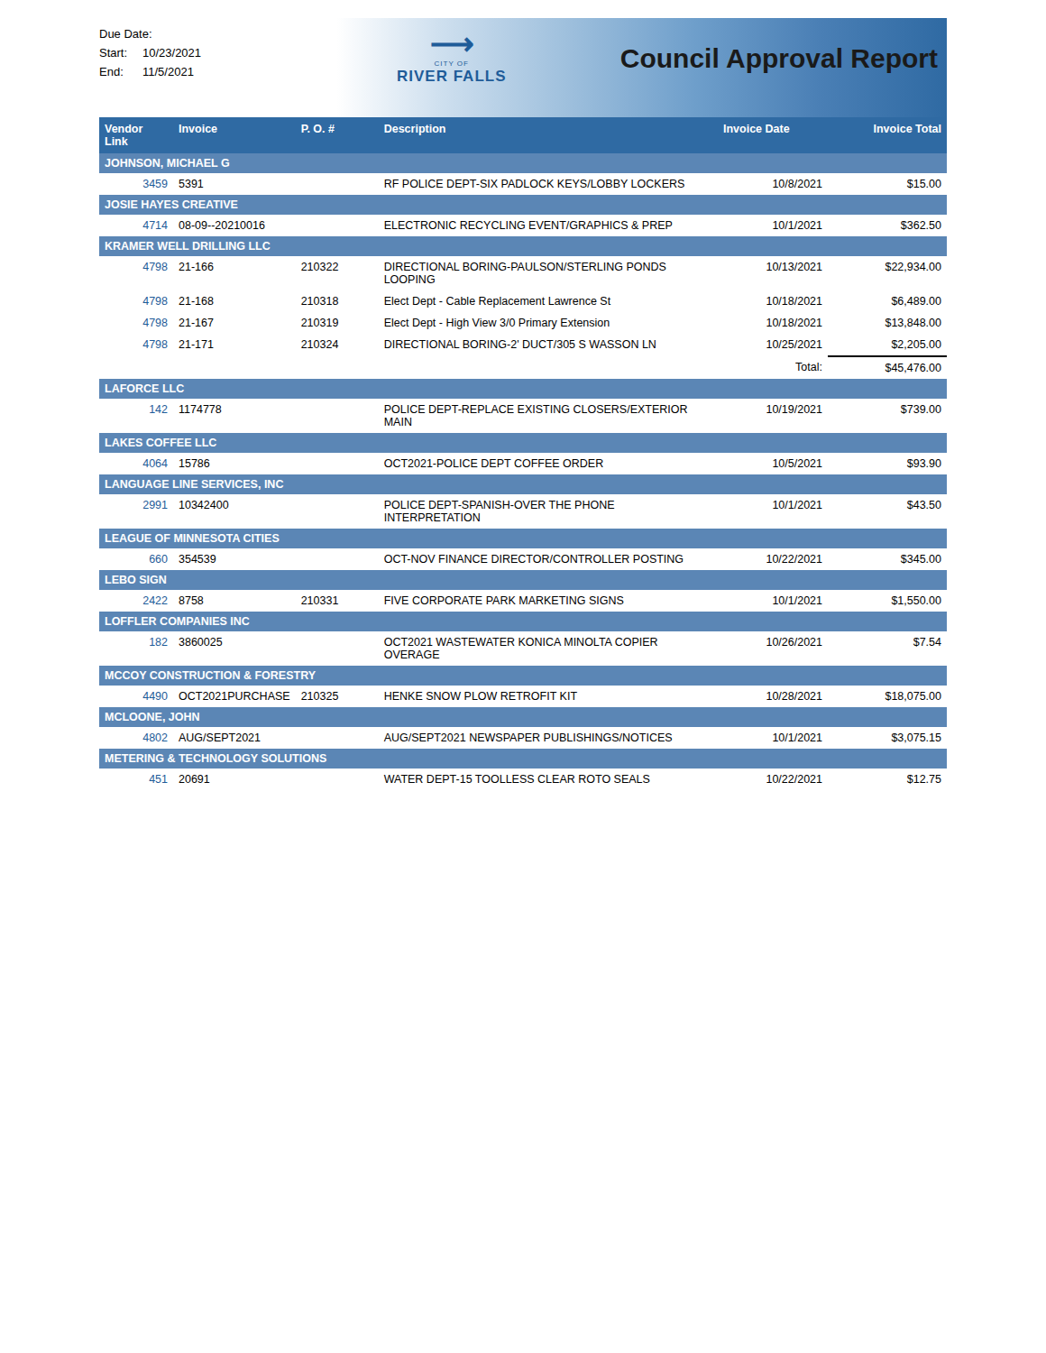Due Date:
Start: 10/23/2021
End: 11/5/2021
⟶
CITY OF
RIVER FALLS
Council Approval Report
| Vendor Link | Invoice | P. O. # | Description | Invoice Date | Invoice Total |
| --- | --- | --- | --- | --- | --- |
| JOHNSON, MICHAEL G |
| 3459 | 5391 | | RF POLICE DEPT-SIX PADLOCK KEYS/LOBBY LOCKERS | 10/8/2021 | $15.00 |
| JOSIE HAYES CREATIVE |
| 4714 | 08-09--20210016 | | ELECTRONIC RECYCLING EVENT/GRAPHICS & PREP | 10/1/2021 | $362.50 |
| KRAMER WELL DRILLING LLC |
| 4798 | 21-166 | 210322 | DIRECTIONAL BORING-PAULSON/STERLING PONDS LOOPING | 10/13/2021 | $22,934.00 |
| 4798 | 21-168 | 210318 | Elect Dept - Cable Replacement Lawrence St | 10/18/2021 | $6,489.00 |
| 4798 | 21-167 | 210319 | Elect Dept - High View 3/0 Primary Extension | 10/18/2021 | $13,848.00 |
| 4798 | 21-171 | 210324 | DIRECTIONAL BORING-2' DUCT/305 S WASSON LN | 10/25/2021 | $2,205.00 |
| | | | | Total: | $45,476.00 |
| LAFORCE LLC |
| 142 | 1174778 | | POLICE DEPT-REPLACE EXISTING CLOSERS/EXTERIOR MAIN | 10/19/2021 | $739.00 |
| LAKES COFFEE LLC |
| 4064 | 15786 | | OCT2021-POLICE DEPT COFFEE ORDER | 10/5/2021 | $93.90 |
| LANGUAGE LINE SERVICES, INC |
| 2991 | 10342400 | | POLICE DEPT-SPANISH-OVER THE PHONE INTERPRETATION | 10/1/2021 | $43.50 |
| LEAGUE OF MINNESOTA CITIES |
| 660 | 354539 | | OCT-NOV FINANCE DIRECTOR/CONTROLLER POSTING | 10/22/2021 | $345.00 |
| LEBO SIGN |
| 2422 | 8758 | 210331 | FIVE CORPORATE PARK MARKETING SIGNS | 10/1/2021 | $1,550.00 |
| LOFFLER COMPANIES INC |
| 182 | 3860025 | | OCT2021 WASTEWATER KONICA MINOLTA COPIER OVERAGE | 10/26/2021 | $7.54 |
| MCCOY CONSTRUCTION & FORESTRY |
| 4490 | OCT2021PURCHASE | 210325 | HENKE SNOW PLOW RETROFIT KIT | 10/28/2021 | $18,075.00 |
| MCLOONE, JOHN |
| 4802 | AUG/SEPT2021 | | AUG/SEPT2021 NEWSPAPER PUBLISHINGS/NOTICES | 10/1/2021 | $3,075.15 |
| METERING & TECHNOLOGY SOLUTIONS |
| 451 | 20691 | | WATER DEPT-15 TOOLLESS CLEAR ROTO SEALS | 10/22/2021 | $12.75 |